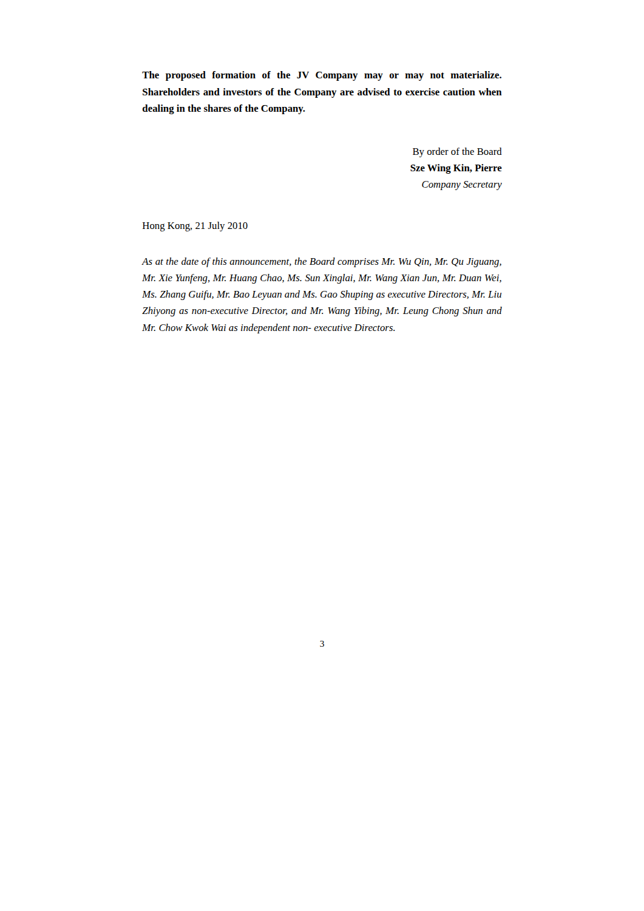The proposed formation of the JV Company may or may not materialize. Shareholders and investors of the Company are advised to exercise caution when dealing in the shares of the Company.
By order of the Board
Sze Wing Kin, Pierre
Company Secretary
Hong Kong, 21 July 2010
As at the date of this announcement, the Board comprises Mr. Wu Qin, Mr. Qu Jiguang, Mr. Xie Yunfeng, Mr. Huang Chao, Ms. Sun Xinglai, Mr. Wang Xian Jun, Mr. Duan Wei, Ms. Zhang Guifu, Mr. Bao Leyuan and Ms. Gao Shuping as executive Directors, Mr. Liu Zhiyong as non-executive Director, and Mr. Wang Yibing, Mr. Leung Chong Shun and Mr. Chow Kwok Wai as independent non- executive Directors.
3